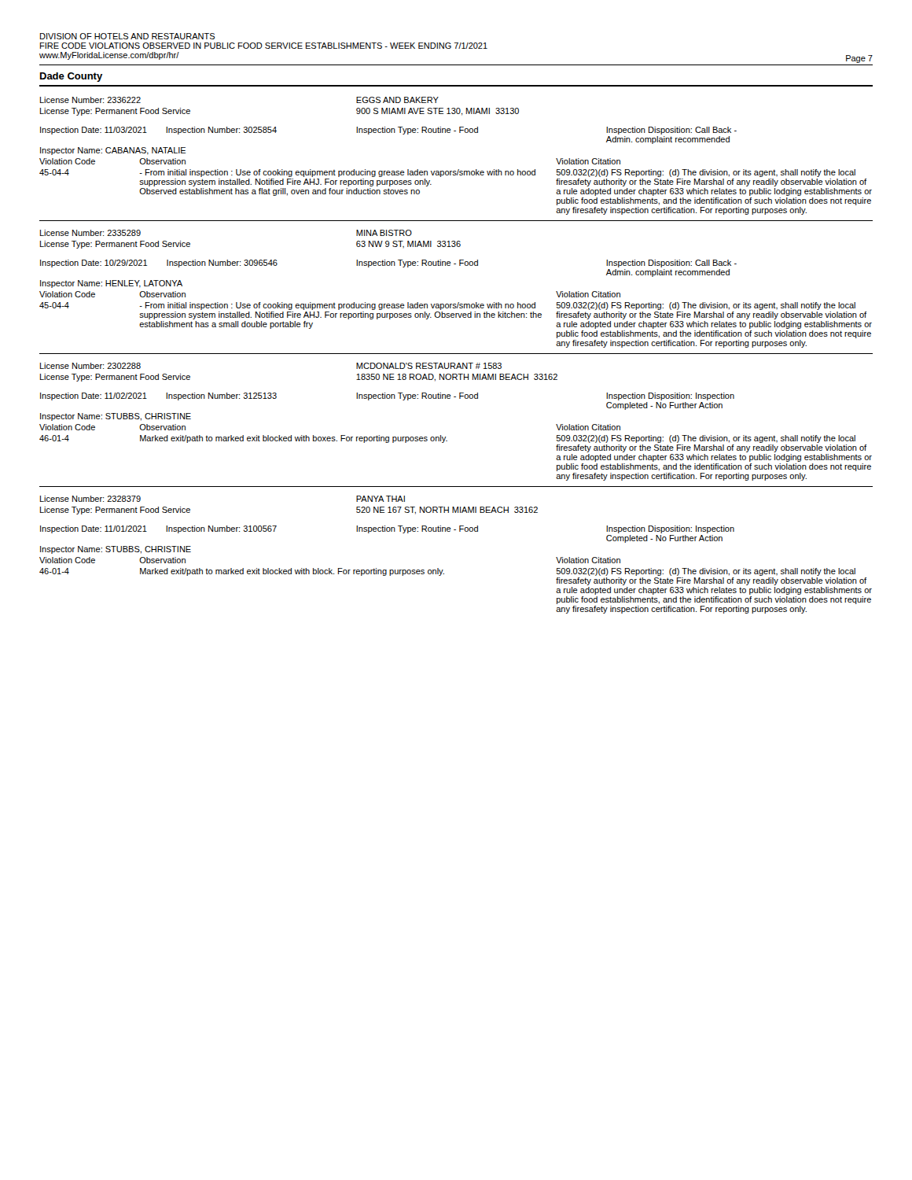DIVISION OF HOTELS AND RESTAURANTS
FIRE CODE VIOLATIONS OBSERVED IN PUBLIC FOOD SERVICE ESTABLISHMENTS - WEEK ENDING 7/1/2021
www.MyFloridaLicense.com/dbpr/hr/
Page 7
Dade County
| License Number: 2336222 | EGGS AND BAKERY |
| License Type: Permanent Food Service | 900 S MIAMI AVE STE 130, MIAMI 33130 |
| Inspection Date: 11/03/2021 Inspection Number: 3025854 | Inspection Type: Routine - Food | Inspection Disposition: Call Back - Admin. complaint recommended |
| Inspector Name: CABANAS, NATALIE | | |
| Violation Code | Observation | Violation Citation |
| 45-04-4 | - From initial inspection : Use of cooking equipment producing grease laden vapors/smoke with no hood suppression system installed. Notified Fire AHJ. For reporting purposes only. Observed establishment has a flat grill, oven and four induction stoves no | 509.032(2)(d) FS Reporting: (d) The division, or its agent, shall notify the local firesafety authority or the State Fire Marshal of any readily observable violation of a rule adopted under chapter 633 which relates to public lodging establishments or public food establishments, and the identification of such violation does not require any firesafety inspection certification. For reporting purposes only. |
| License Number: 2335289 | MINA BISTRO |
| License Type: Permanent Food Service | 63 NW 9 ST, MIAMI 33136 |
| Inspection Date: 10/29/2021 Inspection Number: 3096546 | Inspection Type: Routine - Food | Inspection Disposition: Call Back - Admin. complaint recommended |
| Inspector Name: HENLEY, LATONYA | | |
| Violation Code | Observation | Violation Citation |
| 45-04-4 | - From initial inspection : Use of cooking equipment producing grease laden vapors/smoke with no hood suppression system installed. Notified Fire AHJ. For reporting purposes only. Observed in the kitchen: the establishment has a small double portable fry | 509.032(2)(d) FS Reporting: (d) The division, or its agent, shall notify the local firesafety authority or the State Fire Marshal of any readily observable violation of a rule adopted under chapter 633 which relates to public lodging establishments or public food establishments, and the identification of such violation does not require any firesafety inspection certification. For reporting purposes only. |
| License Number: 2302288 | MCDONALD'S RESTAURANT # 1583 |
| License Type: Permanent Food Service | 18350 NE 18 ROAD, NORTH MIAMI BEACH 33162 |
| Inspection Date: 11/02/2021 Inspection Number: 3125133 | Inspection Type: Routine - Food | Inspection Disposition: Inspection Completed - No Further Action |
| Inspector Name: STUBBS, CHRISTINE | | |
| Violation Code | Observation | Violation Citation |
| 46-01-4 | Marked exit/path to marked exit blocked with boxes. For reporting purposes only. | 509.032(2)(d) FS Reporting: (d) The division, or its agent, shall notify the local firesafety authority or the State Fire Marshal of any readily observable violation of a rule adopted under chapter 633 which relates to public lodging establishments or public food establishments, and the identification of such violation does not require any firesafety inspection certification. For reporting purposes only. |
| License Number: 2328379 | PANYA THAI |
| License Type: Permanent Food Service | 520 NE 167 ST, NORTH MIAMI BEACH 33162 |
| Inspection Date: 11/01/2021 Inspection Number: 3100567 | Inspection Type: Routine - Food | Inspection Disposition: Inspection Completed - No Further Action |
| Inspector Name: STUBBS, CHRISTINE | | |
| Violation Code | Observation | Violation Citation |
| 46-01-4 | Marked exit/path to marked exit blocked with block. For reporting purposes only. | 509.032(2)(d) FS Reporting: (d) The division, or its agent, shall notify the local firesafety authority or the State Fire Marshal of any readily observable violation of a rule adopted under chapter 633 which relates to public lodging establishments or public food establishments, and the identification of such violation does not require any firesafety inspection certification. For reporting purposes only. |